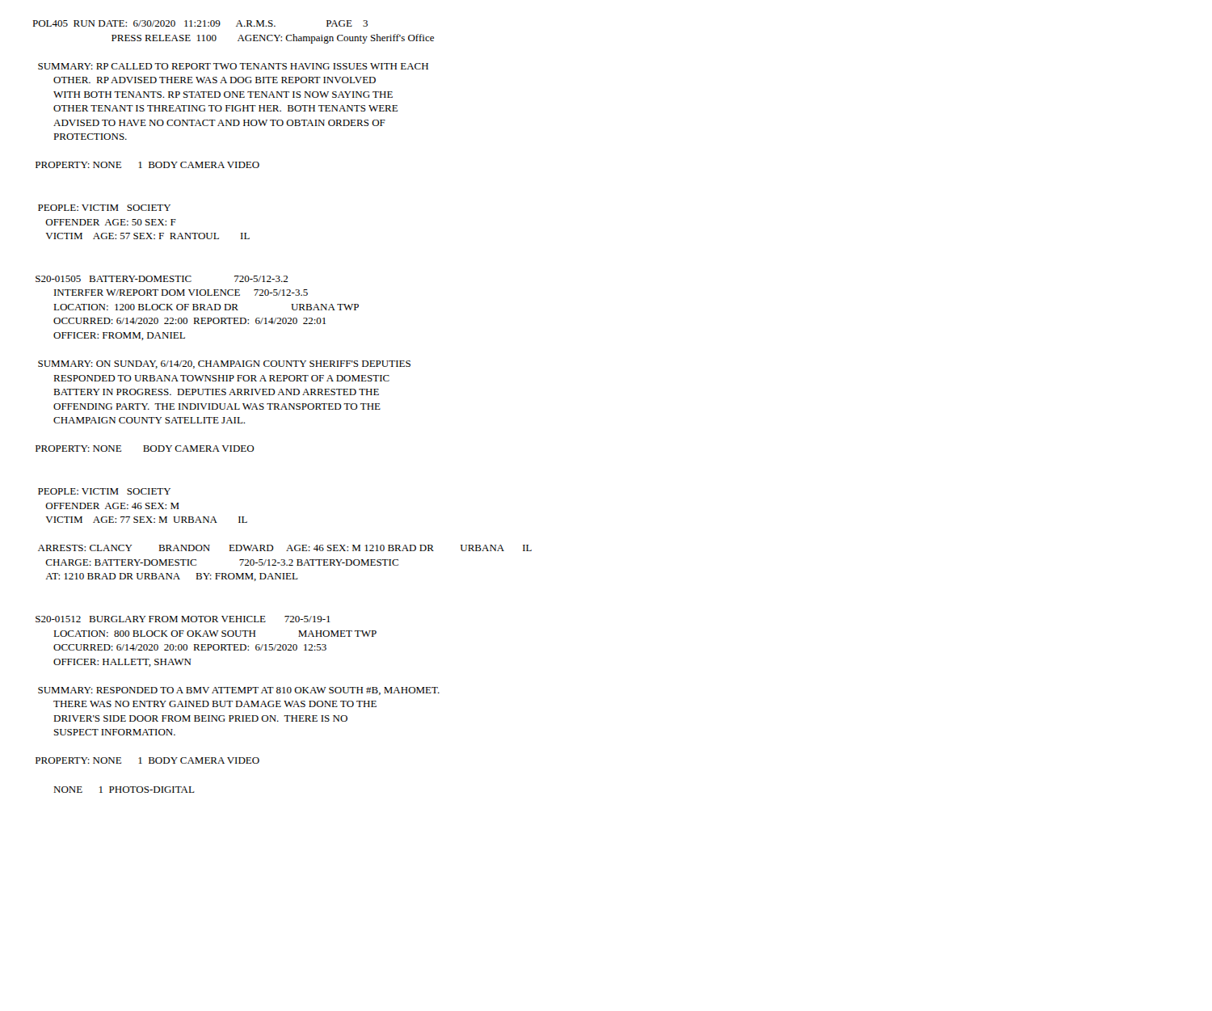POL405  RUN DATE:  6/30/2020   11:21:09      A.R.M.S.                   PAGE    3
                              PRESS RELEASE  1100        AGENCY: Champaign County Sheriff's Office

  SUMMARY: RP CALLED TO REPORT TWO TENANTS HAVING ISSUES WITH EACH
        OTHER.  RP ADVISED THERE WAS A DOG BITE REPORT INVOLVED
        WITH BOTH TENANTS. RP STATED ONE TENANT IS NOW SAYING THE
        OTHER TENANT IS THREATING TO FIGHT HER.  BOTH TENANTS WERE
        ADVISED TO HAVE NO CONTACT AND HOW TO OBTAIN ORDERS OF
        PROTECTIONS.

 PROPERTY: NONE      1  BODY CAMERA VIDEO


  PEOPLE: VICTIM   SOCIETY
     OFFENDER  AGE: 50 SEX: F
     VICTIM    AGE: 57 SEX: F  RANTOUL        IL


 S20-01505   BATTERY-DOMESTIC                720-5/12-3.2
        INTERFER W/REPORT DOM VIOLENCE     720-5/12-3.5
        LOCATION:  1200 BLOCK OF BRAD DR                    URBANA TWP
        OCCURRED: 6/14/2020  22:00  REPORTED:  6/14/2020  22:01
        OFFICER: FROMM, DANIEL

  SUMMARY: ON SUNDAY, 6/14/20, CHAMPAIGN COUNTY SHERIFF'S DEPUTIES
        RESPONDED TO URBANA TOWNSHIP FOR A REPORT OF A DOMESTIC
        BATTERY IN PROGRESS.  DEPUTIES ARRIVED AND ARRESTED THE
        OFFENDING PARTY.  THE INDIVIDUAL WAS TRANSPORTED TO THE
        CHAMPAIGN COUNTY SATELLITE JAIL.

 PROPERTY: NONE        BODY CAMERA VIDEO


  PEOPLE: VICTIM   SOCIETY
     OFFENDER  AGE: 46 SEX: M
     VICTIM    AGE: 77 SEX: M  URBANA        IL

  ARRESTS: CLANCY          BRANDON       EDWARD     AGE: 46 SEX: M 1210 BRAD DR          URBANA       IL
     CHARGE: BATTERY-DOMESTIC                720-5/12-3.2 BATTERY-DOMESTIC
     AT: 1210 BRAD DR URBANA      BY: FROMM, DANIEL


 S20-01512   BURGLARY FROM MOTOR VEHICLE       720-5/19-1
        LOCATION:  800 BLOCK OF OKAW SOUTH                MAHOMET TWP
        OCCURRED: 6/14/2020  20:00  REPORTED:  6/15/2020  12:53
        OFFICER: HALLETT, SHAWN

  SUMMARY: RESPONDED TO A BMV ATTEMPT AT 810 OKAW SOUTH #B, MAHOMET.
        THERE WAS NO ENTRY GAINED BUT DAMAGE WAS DONE TO THE
        DRIVER'S SIDE DOOR FROM BEING PRIED ON.  THERE IS NO
        SUSPECT INFORMATION.

 PROPERTY: NONE      1  BODY CAMERA VIDEO

        NONE      1  PHOTOS-DIGITAL